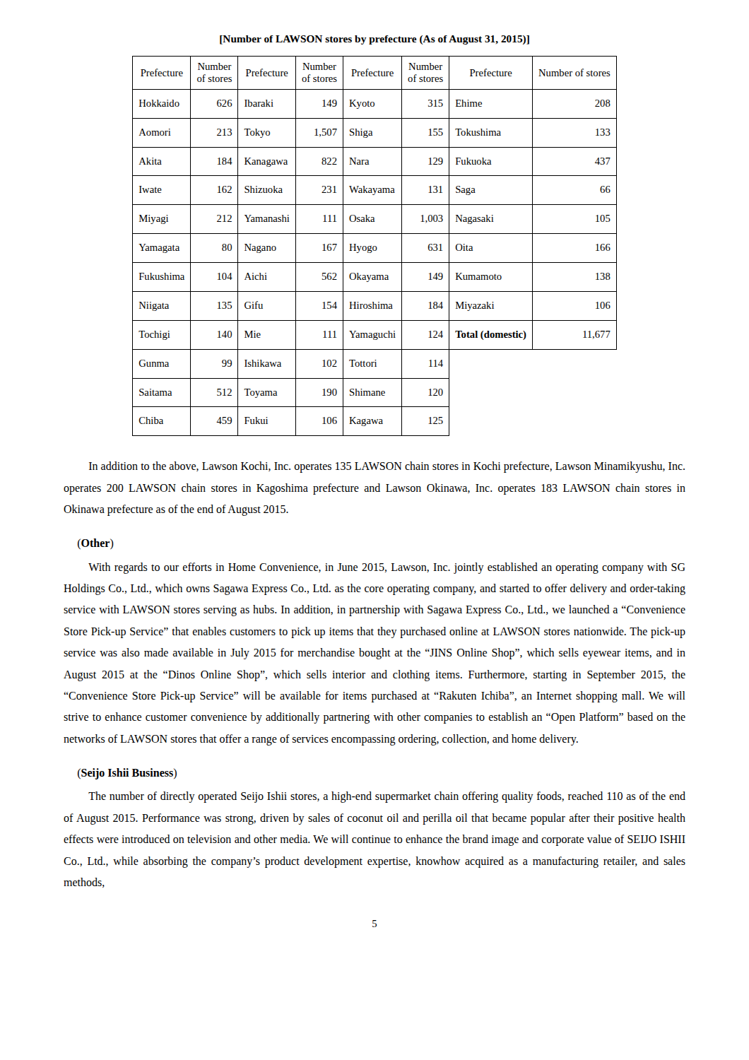[Number of LAWSON stores by prefecture (As of August 31, 2015)]
| Prefecture | Number of stores | Prefecture | Number of stores | Prefecture | Number of stores | Prefecture | Number of stores |
| Hokkaido | 626 | Ibaraki | 149 | Kyoto | 315 | Ehime | 208 |
| Aomori | 213 | Tokyo | 1,507 | Shiga | 155 | Tokushima | 133 |
| Akita | 184 | Kanagawa | 822 | Nara | 129 | Fukuoka | 437 |
| Iwate | 162 | Shizuoka | 231 | Wakayama | 131 | Saga | 66 |
| Miyagi | 212 | Yamanashi | 111 | Osaka | 1,003 | Nagasaki | 105 |
| Yamagata | 80 | Nagano | 167 | Hyogo | 631 | Oita | 166 |
| Fukushima | 104 | Aichi | 562 | Okayama | 149 | Kumamoto | 138 |
| Niigata | 135 | Gifu | 154 | Hiroshima | 184 | Miyazaki | 106 |
| Tochigi | 140 | Mie | 111 | Yamaguchi | 124 | Total (domestic) | 11,677 |
| Gunma | 99 | Ishikawa | 102 | Tottori | 114 | | |
| Saitama | 512 | Toyama | 190 | Shimane | 120 | | |
| Chiba | 459 | Fukui | 106 | Kagawa | 125 | | |
In addition to the above, Lawson Kochi, Inc. operates 135 LAWSON chain stores in Kochi prefecture, Lawson Minamikyushu, Inc. operates 200 LAWSON chain stores in Kagoshima prefecture and Lawson Okinawa, Inc. operates 183 LAWSON chain stores in Okinawa prefecture as of the end of August 2015.
(Other)
With regards to our efforts in Home Convenience, in June 2015, Lawson, Inc. jointly established an operating company with SG Holdings Co., Ltd., which owns Sagawa Express Co., Ltd. as the core operating company, and started to offer delivery and order-taking service with LAWSON stores serving as hubs. In addition, in partnership with Sagawa Express Co., Ltd., we launched a “Convenience Store Pick-up Service” that enables customers to pick up items that they purchased online at LAWSON stores nationwide. The pick-up service was also made available in July 2015 for merchandise bought at the “JINS Online Shop”, which sells eyewear items, and in August 2015 at the “Dinos Online Shop”, which sells interior and clothing items. Furthermore, starting in September 2015, the “Convenience Store Pick-up Service” will be available for items purchased at “Rakuten Ichiba”, an Internet shopping mall. We will strive to enhance customer convenience by additionally partnering with other companies to establish an “Open Platform” based on the networks of LAWSON stores that offer a range of services encompassing ordering, collection, and home delivery.
(Seijo Ishii Business)
The number of directly operated Seijo Ishii stores, a high-end supermarket chain offering quality foods, reached 110 as of the end of August 2015. Performance was strong, driven by sales of coconut oil and perilla oil that became popular after their positive health effects were introduced on television and other media. We will continue to enhance the brand image and corporate value of SEIJO ISHII Co., Ltd., while absorbing the company’s product development expertise, knowhow acquired as a manufacturing retailer, and sales methods,
5